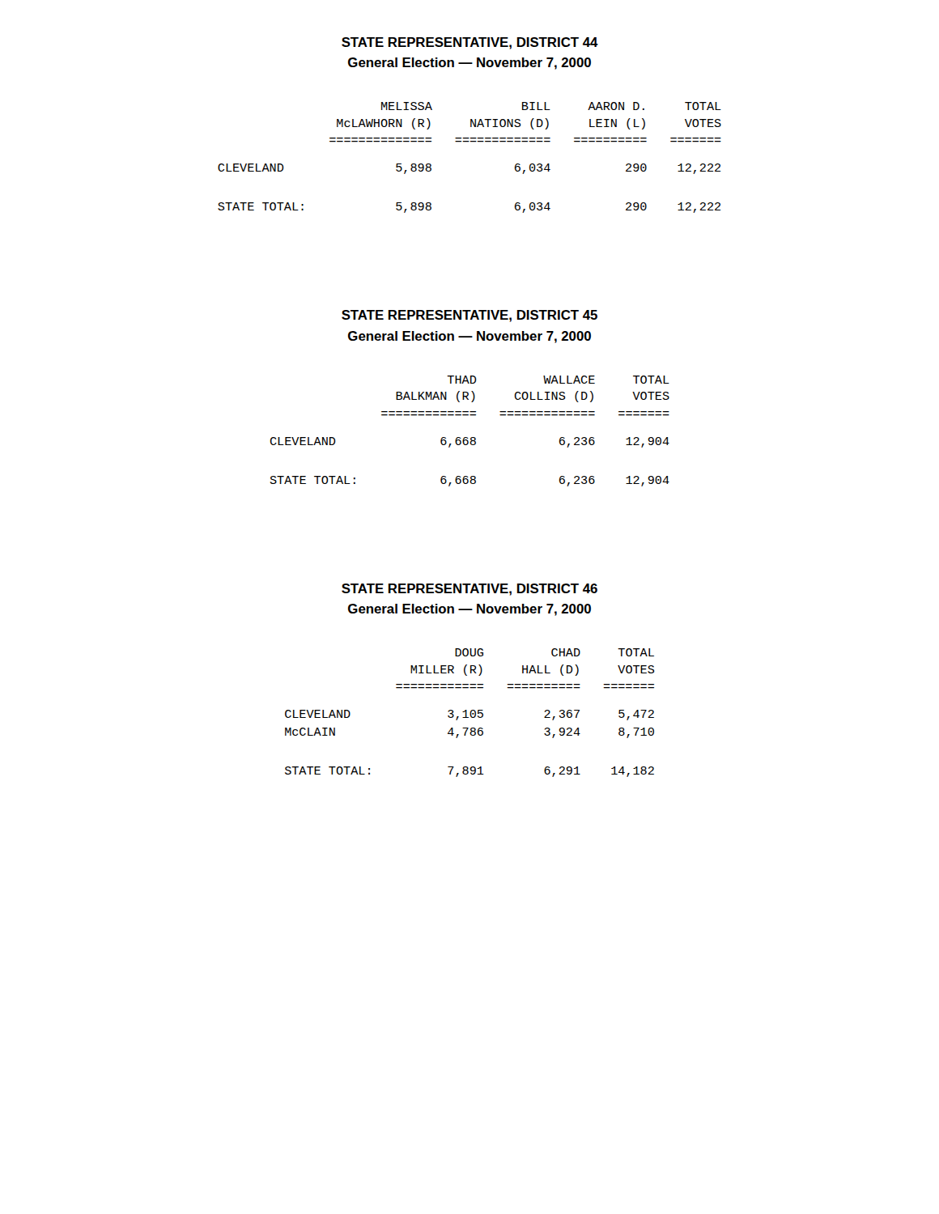STATE REPRESENTATIVE, DISTRICT 44
General Election — November 7, 2000
| | MELISSA McLAWHORN (R) | BILL NATIONS (D) | AARON D. LEIN (L) | TOTAL VOTES |
| --- | --- | --- | --- | --- |
| | ============== | ============= | ========== | ======= |
| CLEVELAND | 5,898 | 6,034 | 290 | 12,222 |
| STATE TOTAL: | 5,898 | 6,034 | 290 | 12,222 |
STATE REPRESENTATIVE, DISTRICT 45
General Election — November 7, 2000
| | THAD BALKMAN (R) | WALLACE COLLINS (D) | TOTAL VOTES |
| --- | --- | --- | --- |
| | ============= | ============= | ======= |
| CLEVELAND | 6,668 | 6,236 | 12,904 |
| STATE TOTAL: | 6,668 | 6,236 | 12,904 |
STATE REPRESENTATIVE, DISTRICT 46
General Election — November 7, 2000
| | DOUG MILLER (R) | CHAD HALL (D) | TOTAL VOTES |
| --- | --- | --- | --- |
| | ============ | ========== | ======= |
| CLEVELAND | 3,105 | 2,367 | 5,472 |
| McCLAIN | 4,786 | 3,924 | 8,710 |
| STATE TOTAL: | 7,891 | 6,291 | 14,182 |